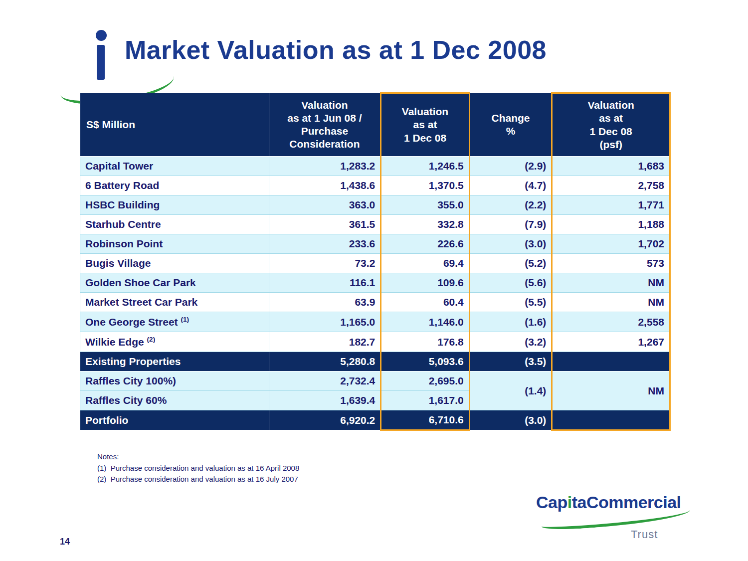Market Valuation as at 1 Dec 2008
| S$ Million | Valuation as at 1 Jun 08 / Purchase Consideration | Valuation as at 1 Dec 08 | Change % | Valuation as at 1 Dec 08 (psf) |
| --- | --- | --- | --- | --- |
| Capital Tower | 1,283.2 | 1,246.5 | (2.9) | 1,683 |
| 6 Battery Road | 1,438.6 | 1,370.5 | (4.7) | 2,758 |
| HSBC Building | 363.0 | 355.0 | (2.2) | 1,771 |
| Starhub Centre | 361.5 | 332.8 | (7.9) | 1,188 |
| Robinson Point | 233.6 | 226.6 | (3.0) | 1,702 |
| Bugis Village | 73.2 | 69.4 | (5.2) | 573 |
| Golden Shoe Car Park | 116.1 | 109.6 | (5.6) | NM |
| Market Street Car Park | 63.9 | 60.4 | (5.5) | NM |
| One George Street (1) | 1,165.0 | 1,146.0 | (1.6) | 2,558 |
| Wilkie Edge (2) | 182.7 | 176.8 | (3.2) | 1,267 |
| Existing Properties | 5,280.8 | 5,093.6 | (3.5) | |
| Raffles City 100%) | 2,732.4 | 2,695.0 | (1.4) | NM |
| Raffles City 60% | 1,639.4 | 1,617.0 |
| Portfolio | 6,920.2 | 6,710.6 | (3.0) | |
Notes:
(1) Purchase consideration and valuation as at 16 April 2008
(2) Purchase consideration and valuation as at 16 July 2007
14
CapitaCommercial
Trust